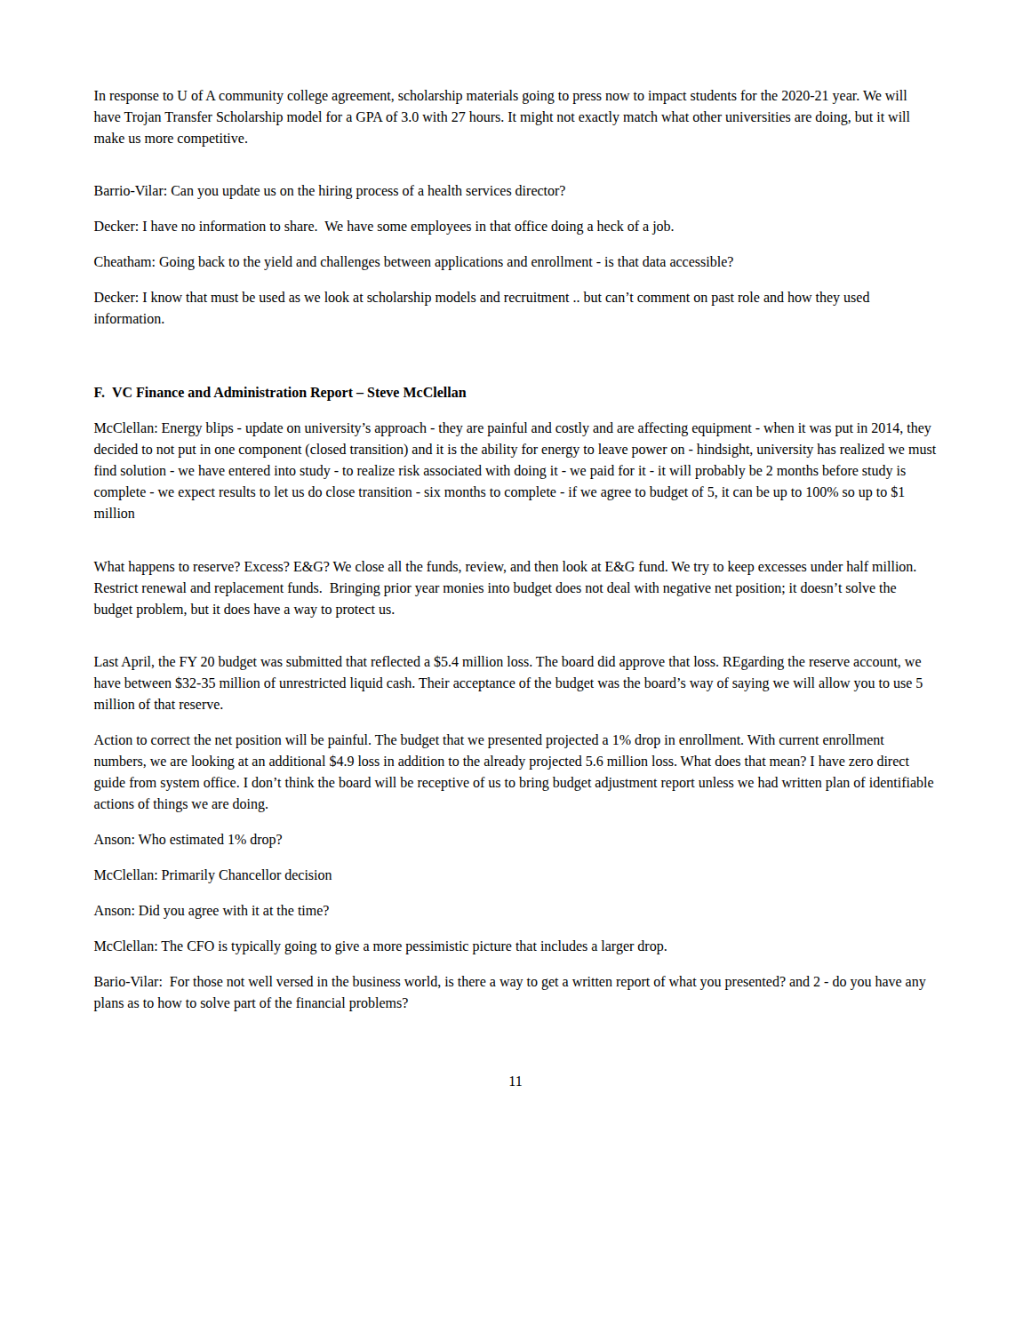In response to U of A community college agreement, scholarship materials going to press now to impact students for the 2020-21 year. We will have Trojan Transfer Scholarship model for a GPA of 3.0 with 27 hours. It might not exactly match what other universities are doing, but it will make us more competitive.
Barrio-Vilar: Can you update us on the hiring process of a health services director?
Decker: I have no information to share. We have some employees in that office doing a heck of a job.
Cheatham: Going back to the yield and challenges between applications and enrollment - is that data accessible?
Decker: I know that must be used as we look at scholarship models and recruitment .. but can’t comment on past role and how they used information.
F. VC Finance and Administration Report – Steve McClellan
McClellan: Energy blips - update on university’s approach - they are painful and costly and are affecting equipment - when it was put in 2014, they decided to not put in one component (closed transition) and it is the ability for energy to leave power on - hindsight, university has realized we must find solution - we have entered into study - to realize risk associated with doing it - we paid for it - it will probably be 2 months before study is complete - we expect results to let us do close transition - six months to complete - if we agree to budget of 5, it can be up to 100% so up to $1 million
What happens to reserve? Excess? E&G? We close all the funds, review, and then look at E&G fund. We try to keep excesses under half million. Restrict renewal and replacement funds. Bringing prior year monies into budget does not deal with negative net position; it doesn’t solve the budget problem, but it does have a way to protect us.
Last April, the FY 20 budget was submitted that reflected a $5.4 million loss. The board did approve that loss. REgarding the reserve account, we have between $32-35 million of unrestricted liquid cash. Their acceptance of the budget was the board’s way of saying we will allow you to use 5 million of that reserve.
Action to correct the net position will be painful. The budget that we presented projected a 1% drop in enrollment. With current enrollment numbers, we are looking at an additional $4.9 loss in addition to the already projected 5.6 million loss. What does that mean? I have zero direct guide from system office. I don’t think the board will be receptive of us to bring budget adjustment report unless we had written plan of identifiable actions of things we are doing.
Anson: Who estimated 1% drop?
McClellan: Primarily Chancellor decision
Anson: Did you agree with it at the time?
McClellan: The CFO is typically going to give a more pessimistic picture that includes a larger drop.
Bario-Vilar: For those not well versed in the business world, is there a way to get a written report of what you presented? and 2 - do you have any plans as to how to solve part of the financial problems?
11